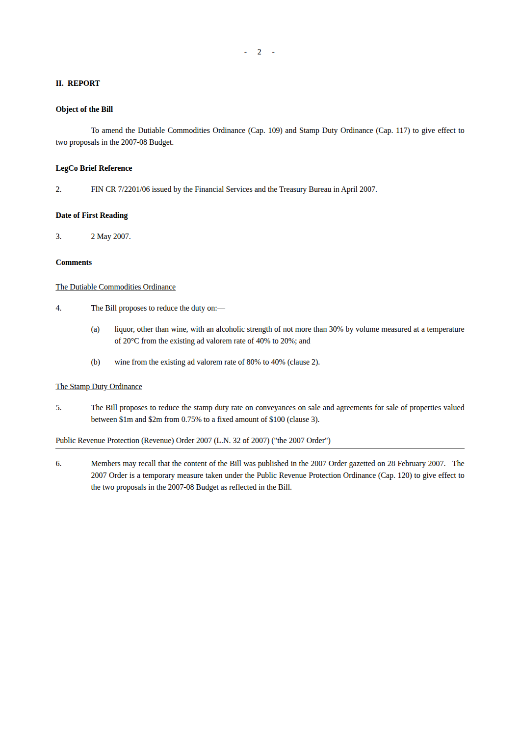- 2 -
II. REPORT
Object of the Bill
To amend the Dutiable Commodities Ordinance (Cap. 109) and Stamp Duty Ordinance (Cap. 117) to give effect to two proposals in the 2007-08 Budget.
LegCo Brief Reference
2.
FIN CR 7/2201/06 issued by the Financial Services and the Treasury Bureau in April 2007.
Date of First Reading
3.
2 May 2007.
Comments
The Dutiable Commodities Ordinance
4.
The Bill proposes to reduce the duty on:—
(a) liquor, other than wine, with an alcoholic strength of not more than 30% by volume measured at a temperature of 20°C from the existing ad valorem rate of 40% to 20%; and
(b) wine from the existing ad valorem rate of 80% to 40% (clause 2).
The Stamp Duty Ordinance
5.
The Bill proposes to reduce the stamp duty rate on conveyances on sale and agreements for sale of properties valued between $1m and $2m from 0.75% to a fixed amount of $100 (clause 3).
Public Revenue Protection (Revenue) Order 2007 (L.N. 32 of 2007) ("the 2007 Order")
6.
Members may recall that the content of the Bill was published in the 2007 Order gazetted on 28 February 2007. The 2007 Order is a temporary measure taken under the Public Revenue Protection Ordinance (Cap. 120) to give effect to the two proposals in the 2007-08 Budget as reflected in the Bill.